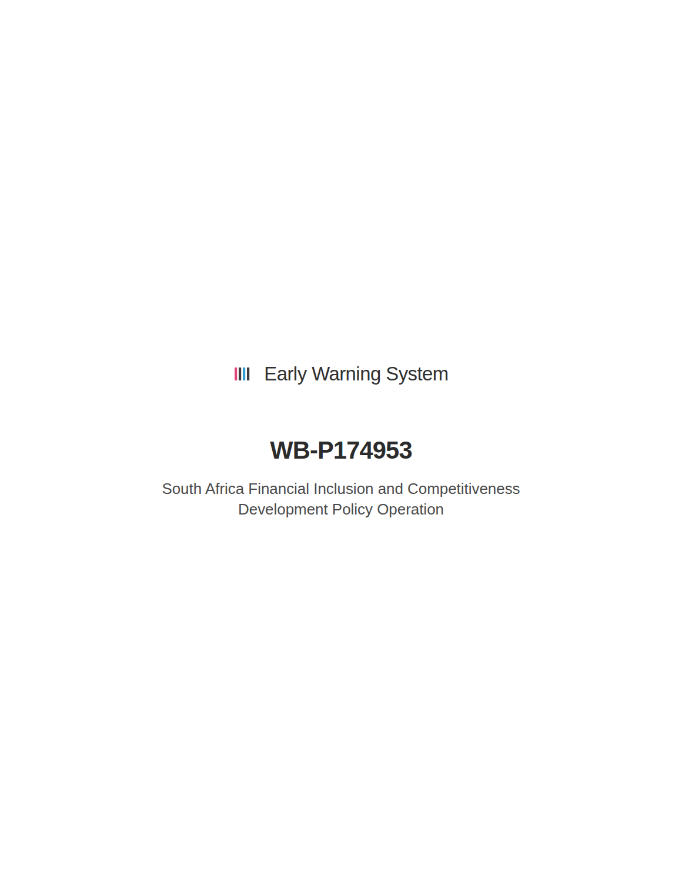Early Warning System
WB-P174953
South Africa Financial Inclusion and Competitiveness Development Policy Operation